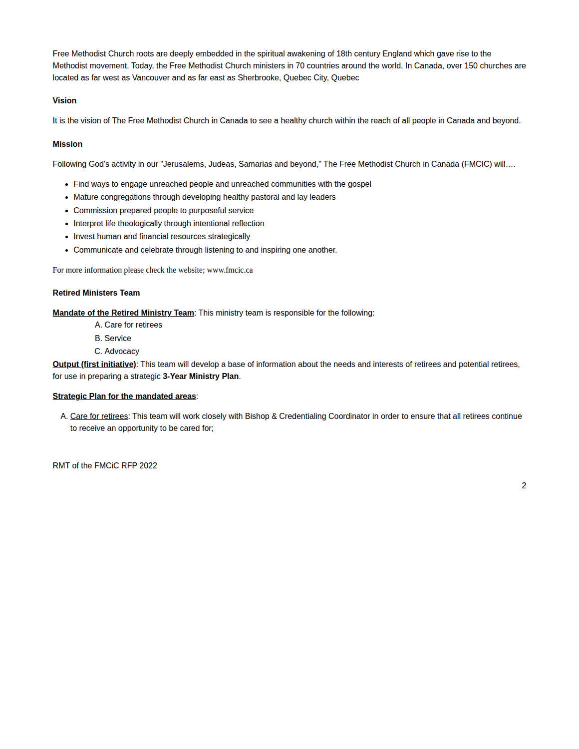Free Methodist Church roots are deeply embedded in the spiritual awakening of 18th century England which gave rise to the Methodist movement. Today, the Free Methodist Church ministers in 70 countries around the world. In Canada, over 150 churches are located as far west as Vancouver and as far east as Sherbrooke, Quebec City, Quebec
Vision
It is the vision of The Free Methodist Church in Canada to see a healthy church within the reach of all people in Canada and beyond.
Mission
Following God's activity in our "Jerusalems, Judeas, Samarias and beyond," The Free Methodist Church in Canada (FMCIC) will….
Find ways to engage unreached people and unreached communities with the gospel
Mature congregations through developing healthy pastoral and lay leaders
Commission prepared people to purposeful service
Interpret life theologically through intentional reflection
Invest human and financial resources strategically
Communicate and celebrate through listening to and inspiring one another.
For more information please check the website; www.fmcic.ca
Retired Ministers Team
Mandate of the Retired Ministry Team: This ministry team is responsible for the following:
Care for retirees
Service
Advocacy
Output (first initiative): This team will develop a base of information about the needs and interests of retirees and potential retirees, for use in preparing a strategic 3-Year Ministry Plan.
Strategic Plan for the mandated areas:
Care for retirees: This team will work closely with Bishop & Credentialing Coordinator in order to ensure that all retirees continue to receive an opportunity to be cared for;
RMT of the FMCiC RFP 2022
2